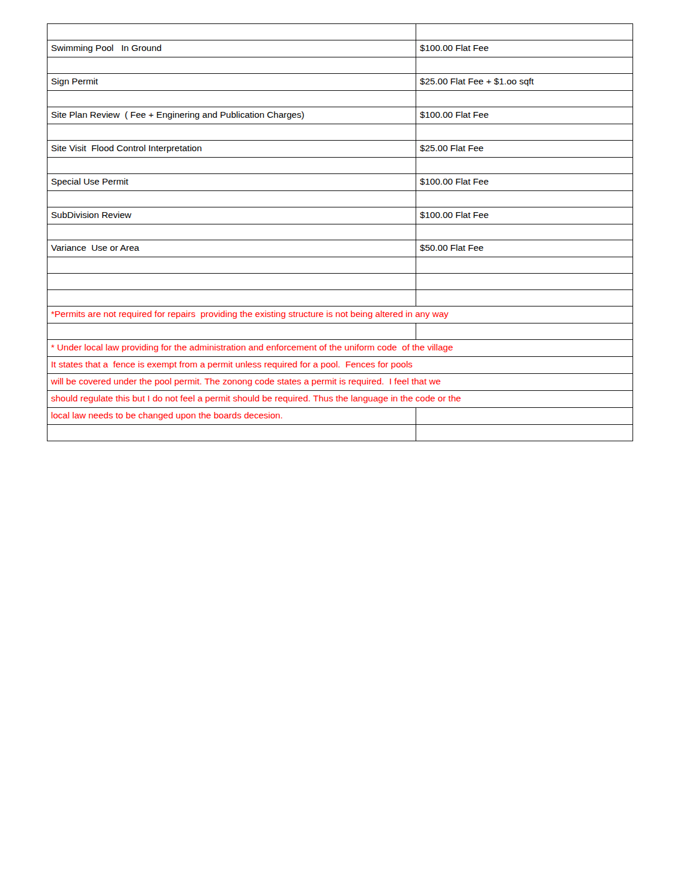| Swimming Pool In Ground | $100.00 Flat Fee |
| Sign Permit | $25.00 Flat Fee + $1.oo sqft |
| Site Plan Review ( Fee + Enginering and Publication Charges) | $100.00 Flat Fee |
| Site Visit Flood Control Interpretation | $25.00 Flat Fee |
| Special Use Permit | $100.00 Flat Fee |
| SubDivision Review | $100.00 Flat Fee |
| Variance Use or Area | $50.00 Flat Fee |
| *Permits are not required for repairs providing the existing structure is not being altered in any way |
| * Under local law providing for the administration and enforcement of the uniform code of the village |
| It states that a fence is exempt from a permit unless required for a pool. Fences for pools |
| will be covered under the pool permit. The zonong code states a permit is required. I feel that we |
| should regulate this but I do not feel a permit should be required. Thus the language in the code or the |
| local law needs to be changed upon the boards decesion. | |